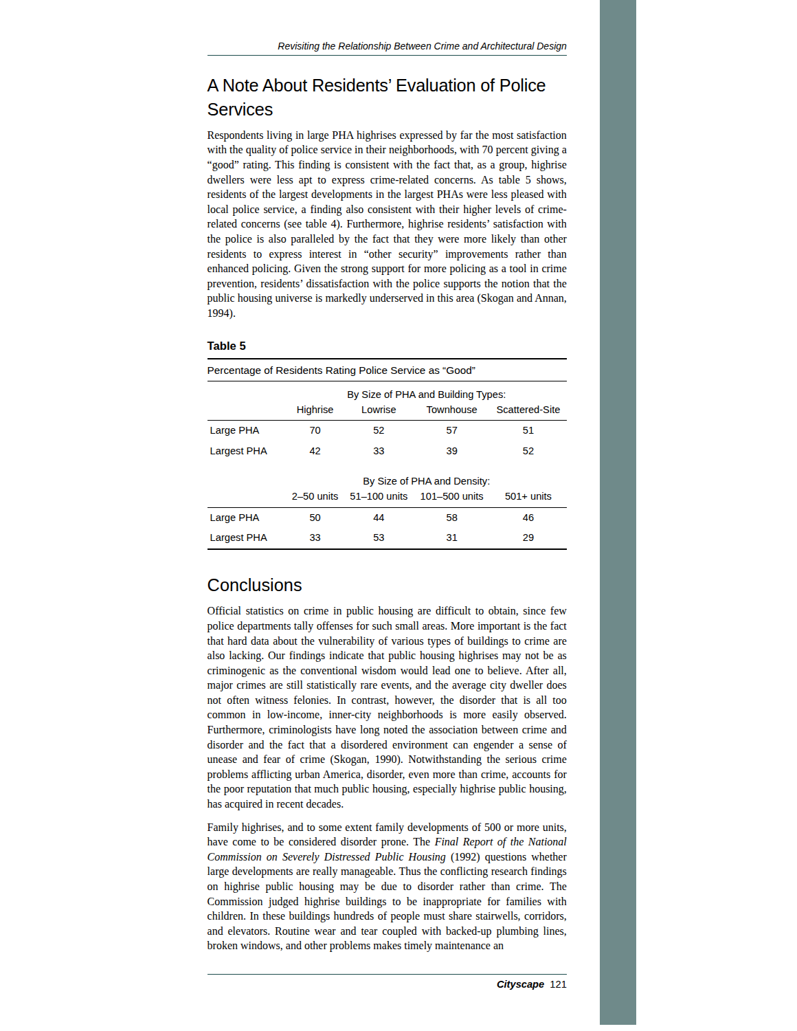Revisiting the Relationship Between Crime and Architectural Design
A Note About Residents’ Evaluation of Police Services
Respondents living in large PHA highrises expressed by far the most satisfaction with the quality of police service in their neighborhoods, with 70 percent giving a “good” rating. This finding is consistent with the fact that, as a group, highrise dwellers were less apt to express crime-related concerns. As table 5 shows, residents of the largest developments in the largest PHAs were less pleased with local police service, a finding also consistent with their higher levels of crime-related concerns (see table 4). Furthermore, highrise residents’ satisfaction with the police is also paralleled by the fact that they were more likely than other residents to express interest in “other security” improvements rather than enhanced policing. Given the strong support for more policing as a tool in crime prevention, residents’ dissatisfaction with the police supports the notion that the public housing universe is markedly underserved in this area (Skogan and Annan, 1994).
Table 5
Percentage of Residents Rating Police Service as “Good”
| | By Size of PHA and Building Types: |
| --- | --- |
| | Highrise | Lowrise | Townhouse | Scattered-Site |
| Large PHA | 70 | 52 | 57 | 51 |
| Largest PHA | 42 | 33 | 39 | 52 |
| | By Size of PHA and Density: |
| | 2–50 units | 51–100 units | 101–500 units | 501+ units |
| Large PHA | 50 | 44 | 58 | 46 |
| Largest PHA | 33 | 53 | 31 | 29 |
Conclusions
Official statistics on crime in public housing are difficult to obtain, since few police departments tally offenses for such small areas. More important is the fact that hard data about the vulnerability of various types of buildings to crime are also lacking. Our findings indicate that public housing highrises may not be as criminogenic as the conventional wisdom would lead one to believe. After all, major crimes are still statistically rare events, and the average city dweller does not often witness felonies. In contrast, however, the disorder that is all too common in low-income, inner-city neighborhoods is more easily observed. Furthermore, criminologists have long noted the association between crime and disorder and the fact that a disordered environment can engender a sense of unease and fear of crime (Skogan, 1990). Notwithstanding the serious crime problems afflicting urban America, disorder, even more than crime, accounts for the poor reputation that much public housing, especially highrise public housing, has acquired in recent decades.
Family highrises, and to some extent family developments of 500 or more units, have come to be considered disorder prone. The Final Report of the National Commission on Severely Distressed Public Housing (1992) questions whether large developments are really manageable. Thus the conflicting research findings on highrise public housing may be due to disorder rather than crime. The Commission judged highrise buildings to be inappropriate for families with children. In these buildings hundreds of people must share stairwells, corridors, and elevators. Routine wear and tear coupled with backed-up plumbing lines, broken windows, and other problems makes timely maintenance an
Cityscape 121